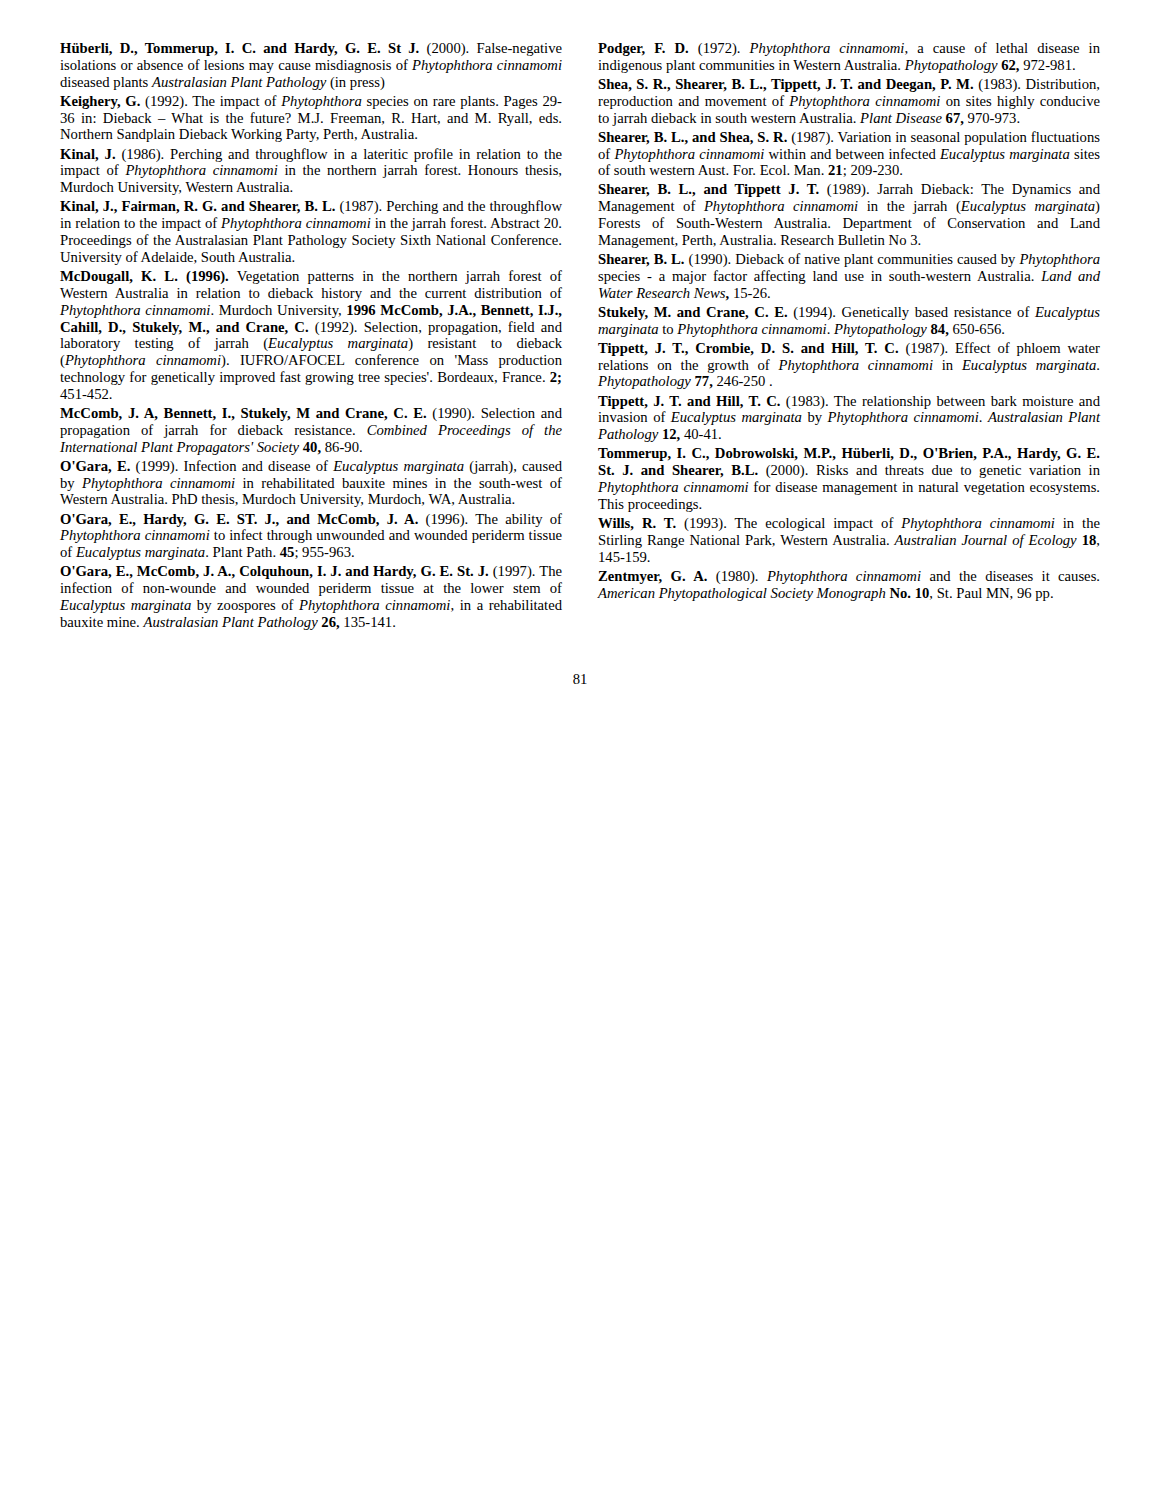Hüberli, D., Tommerup, I. C. and Hardy, G. E. St J. (2000). False-negative isolations or absence of lesions may cause misdiagnosis of Phytophthora cinnamomi diseased plants Australasian Plant Pathology (in press)
Keighery, G. (1992). The impact of Phytophthora species on rare plants. Pages 29-36 in: Dieback – What is the future? M.J. Freeman, R. Hart, and M. Ryall, eds. Northern Sandplain Dieback Working Party, Perth, Australia.
Kinal, J. (1986). Perching and throughflow in a lateritic profile in relation to the impact of Phytophthora cinnamomi in the northern jarrah forest. Honours thesis, Murdoch University, Western Australia.
Kinal, J., Fairman, R. G. and Shearer, B. L. (1987). Perching and the throughflow in relation to the impact of Phytophthora cinnamomi in the jarrah forest. Abstract 20. Proceedings of the Australasian Plant Pathology Society Sixth National Conference. University of Adelaide, South Australia.
McDougall, K. L. (1996). Vegetation patterns in the northern jarrah forest of Western Australia in relation to dieback history and the current distribution of Phytophthora cinnamomi. Murdoch University, 1996 McComb, J.A., Bennett, I.J., Cahill, D., Stukely, M., and Crane, C. (1992). Selection, propagation, field and laboratory testing of jarrah (Eucalyptus marginata) resistant to dieback (Phytophthora cinnamomi). IUFRO/AFOCEL conference on 'Mass production technology for genetically improved fast growing tree species'. Bordeaux, France. 2; 451-452.
McComb, J. A, Bennett, I., Stukely, M and Crane, C. E. (1990). Selection and propagation of jarrah for dieback resistance. Combined Proceedings of the International Plant Propagators' Society 40, 86-90.
O'Gara, E. (1999). Infection and disease of Eucalyptus marginata (jarrah), caused by Phytophthora cinnamomi in rehabilitated bauxite mines in the south-west of Western Australia. PhD thesis, Murdoch University, Murdoch, WA, Australia.
O'Gara, E., Hardy, G. E. ST. J., and McComb, J. A. (1996). The ability of Phytophthora cinnamomi to infect through unwounded and wounded periderm tissue of Eucalyptus marginata. Plant Path. 45; 955-963.
O'Gara, E., McComb, J. A., Colquhoun, I. J. and Hardy, G. E. St. J. (1997). The infection of non-wounde and wounded periderm tissue at the lower stem of Eucalyptus marginata by zoospores of Phytophthora cinnamomi, in a rehabilitated bauxite mine. Australasian Plant Pathology 26, 135-141.
Podger, F. D. (1972). Phytophthora cinnamomi, a cause of lethal disease in indigenous plant communities in Western Australia. Phytopathology 62, 972-981.
Shea, S. R., Shearer, B. L., Tippett, J. T. and Deegan, P. M. (1983). Distribution, reproduction and movement of Phytophthora cinnamomi on sites highly conducive to jarrah dieback in south western Australia. Plant Disease 67, 970-973.
Shearer, B. L., and Shea, S. R. (1987). Variation in seasonal population fluctuations of Phytophthora cinnamomi within and between infected Eucalyptus marginata sites of south western Aust. For. Ecol. Man. 21; 209-230.
Shearer, B. L., and Tippett J. T. (1989). Jarrah Dieback: The Dynamics and Management of Phytophthora cinnamomi in the jarrah (Eucalyptus marginata) Forests of South-Western Australia. Department of Conservation and Land Management, Perth, Australia. Research Bulletin No 3.
Shearer, B. L. (1990). Dieback of native plant communities caused by Phytophthora species - a major factor affecting land use in south-western Australia. Land and Water Research News, 15-26.
Stukely, M. and Crane, C. E. (1994). Genetically based resistance of Eucalyptus marginata to Phytophthora cinnamomi. Phytopathology 84, 650-656.
Tippett, J. T., Crombie, D. S. and Hill, T. C. (1987). Effect of phloem water relations on the growth of Phytophthora cinnamomi in Eucalyptus marginata. Phytopathology 77, 246-250 .
Tippett, J. T. and Hill, T. C. (1983). The relationship between bark moisture and invasion of Eucalyptus marginata by Phytophthora cinnamomi. Australasian Plant Pathology 12, 40-41.
Tommerup, I. C., Dobrowolski, M.P., Hüberli, D., O'Brien, P.A., Hardy, G. E. St. J. and Shearer, B.L. (2000). Risks and threats due to genetic variation in Phytophthora cinnamomi for disease management in natural vegetation ecosystems. This proceedings.
Wills, R. T. (1993). The ecological impact of Phytophthora cinnamomi in the Stirling Range National Park, Western Australia. Australian Journal of Ecology 18, 145-159.
Zentmyer, G. A. (1980). Phytophthora cinnamomi and the diseases it causes. American Phytopathological Society Monograph No. 10, St. Paul MN, 96 pp.
81